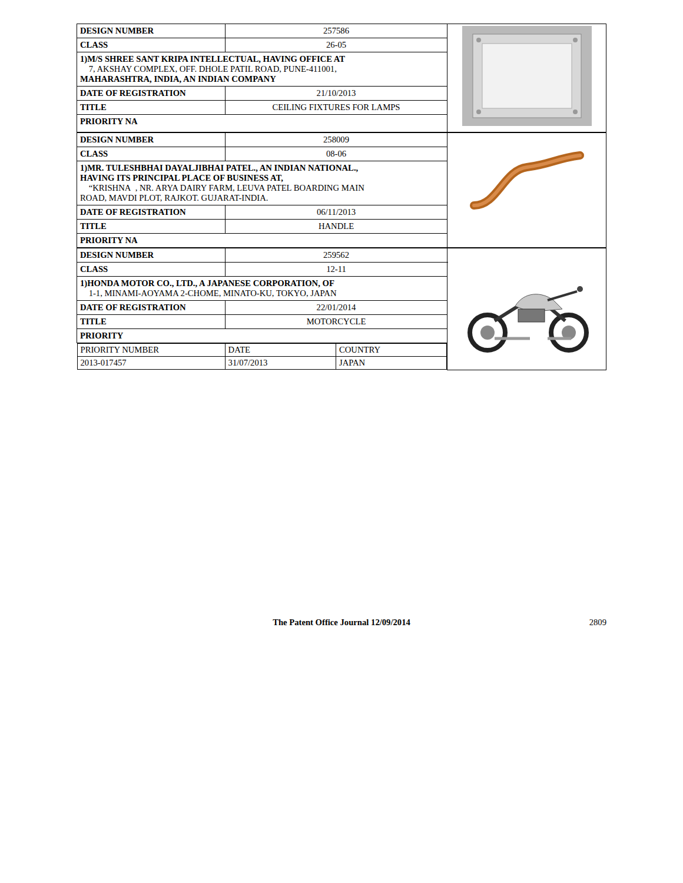| DESIGN NUMBER | 257586 | |
| CLASS | 26-05 |
| 1)M/S SHREE SANT KRIPA INTELLECTUAL, HAVING OFFICE AT 7, AKSHAY COMPLEX, OFF. DHOLE PATIL ROAD, PUNE-411001, MAHARASHTRA, INDIA, AN INDIAN COMPANY |
| DATE OF REGISTRATION | 21/10/2013 |
| TITLE | CEILING FIXTURES FOR LAMPS |
| PRIORITY NA |
| DESIGN NUMBER | 258009 | |
| CLASS | 08-06 |
| 1)MR. TULESHBHAI DAYALJIBHAI PATEL., AN INDIAN NATIONAL., HAVING ITS PRINCIPAL PLACE OF BUSINESS AT, “KRISHNA , NR. ARYA DAIRY FARM, LEUVA PATEL BOARDING MAIN ROAD, MAVDI PLOT, RAJKOT. GUJARAT-INDIA. |
| DATE OF REGISTRATION | 06/11/2013 |
| TITLE | HANDLE |
| PRIORITY NA |
| DESIGN NUMBER | 259562 | |
| CLASS | 12-11 |
| 1)HONDA MOTOR CO., LTD., A JAPANESE CORPORATION, OF 1-1, MINAMI-AOYAMA 2-CHOME, MINATO-KU, TOKYO, JAPAN |
| DATE OF REGISTRATION | 22/01/2014 |
| TITLE | MOTORCYCLE |
| PRIORITY |
| / PRIORITY NUMBER / DATE / COUNTRY / / 2013-017457 / 31/07/2013 / JAPAN / |
The Patent Office Journal 12/09/2014 2809